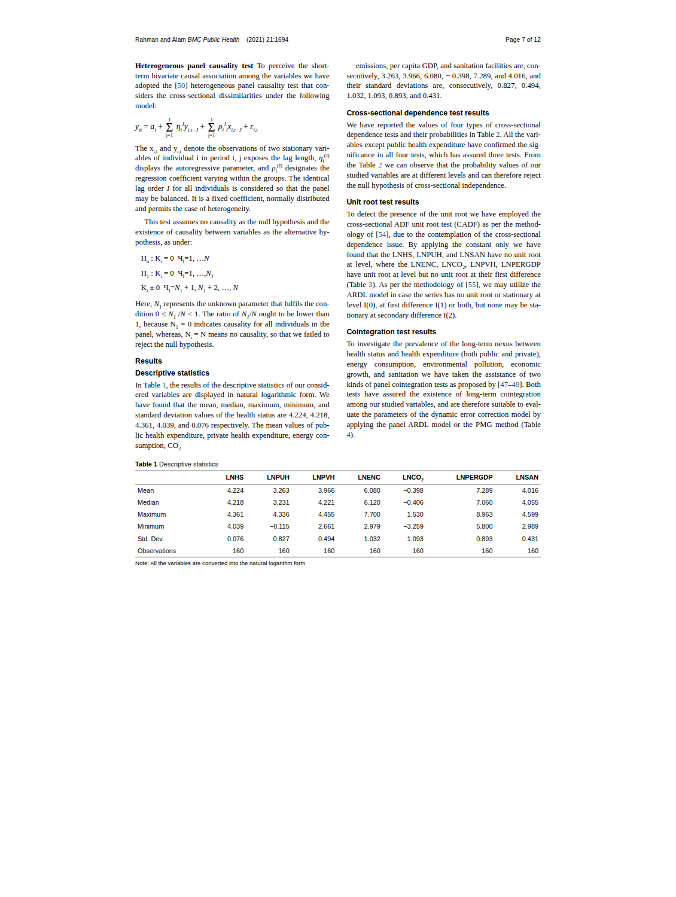Rahman and Alam BMC Public Health (2021) 21:1694
Page 7 of 12
Heterogeneous panel causality test To perceive the short-term bivariate causal association among the variables we have adopted the [50] heterogeneous panel causality test that considers the cross-sectional dissimilarities under the following model:
yit = ai + JΣj=1 ηiJyi,t−J + JΣj=1 ρiJixi,t−J + εi,t
The xi,t and yi,t denote the observations of two stationary variables of individual i in period t, j exposes the lag length, ηi(J) displays the autoregressive parameter, and ρi(J) designates the regression coefficient varying within the groups. The identical lag order J for all individuals is considered so that the panel may be balanced. It is a fixed coefficient, normally distributed and permits the case of heterogeneity.
This test assumes no causality as the null hypothesis and the existence of causality between variables as the alternative hypothesis, as under:
Ho : Ki = 0 ЧI=1, …N
H1 : Ki = 0 ЧI=1, …,N1
Ki ± 0 ЧI=N1 + 1, N1 + 2, …, N
Here, N1 represents the unknown parameter that fulfils the condition 0 ≤ N1 /N < 1. The ratio of N1/N ought to be lower than 1, because N1 = 0 indicates causality for all individuals in the panel, whereas, Ni = N means no causality, so that we failed to reject the null hypothesis.
Results
Descriptive statistics
In Table 1, the results of the descriptive statistics of our considered variables are displayed in natural logarithmic form. We have found that the mean, median, maximum, minimum, and standard deviation values of the health status are 4.224, 4.218, 4.361, 4.039, and 0.076 respectively. The mean values of public health expenditure, private health expenditure, energy consumption, CO2
emissions, per capita GDP, and sanitation facilities are, consecutively, 3.263, 3.966, 6.080, − 0.398, 7.289, and 4.016, and their standard deviations are, consecutively, 0.827, 0.494, 1.032, 1.093, 0.893, and 0.431.
Cross-sectional dependence test results
We have reported the values of four types of cross-sectional dependence tests and their probabilities in Table 2. All the variables except public health expenditure have confirmed the significance in all four tests, which has assured three tests. From the Table 2 we can observe that the probability values of our studied variables are at different levels and can therefore reject the null hypothesis of cross-sectional independence.
Unit root test results
To detect the presence of the unit root we have employed the cross-sectional ADF unit root test (CADF) as per the methodology of [54], due to the contemplation of the cross-sectional dependence issue. By applying the constant only we have found that the LNHS, LNPUH, and LNSAN have no unit root at level, where the LNENC, LNCO2, LNPVH, LNPERGDP have unit root at level but no unit root at their first difference (Table 3). As per the methodology of [55], we may utilize the ARDL model in case the series has no unit root or stationary at level I(0), at first difference I(1) or both, but none may be stationary at secondary difference I(2).
Cointegration test results
To investigate the prevalence of the long-term nexus between health status and health expenditure (both public and private), energy consumption, environmental pollution, economic growth, and sanitation we have taken the assistance of two kinds of panel cointegration tests as proposed by [47–49]. Both tests have assured the existence of long-term cointegration among our studied variables, and are therefore suitable to evaluate the parameters of the dynamic error correction model by applying the panel ARDL model or the PMG method (Table 4).
Table 1 Descriptive statistics
| | LNHS | LNPUH | LNPVH | LNENC | LNCO 2 | LNPERGDP | LNSAN |
| --- | --- | --- | --- | --- | --- | --- | --- |
| Mean | 4.224 | 3.263 | 3.966 | 6.080 | −0.398 | 7.289 | 4.016 |
| Median | 4.218 | 3.231 | 4.221 | 6.120 | −0.406 | 7.060 | 4.055 |
| Maximum | 4.361 | 4.336 | 4.455 | 7.700 | 1.530 | 8.963 | 4.599 |
| Minimum | 4.039 | −0.115 | 2.661 | 2.979 | −3.259 | 5.800 | 2.989 |
| Std. Dev. | 0.076 | 0.827 | 0.494 | 1.032 | 1.093 | 0.893 | 0.431 |
| Observations | 160 | 160 | 160 | 160 | 160 | 160 | 160 |
Note: All the variables are converted into the natural logarithm form